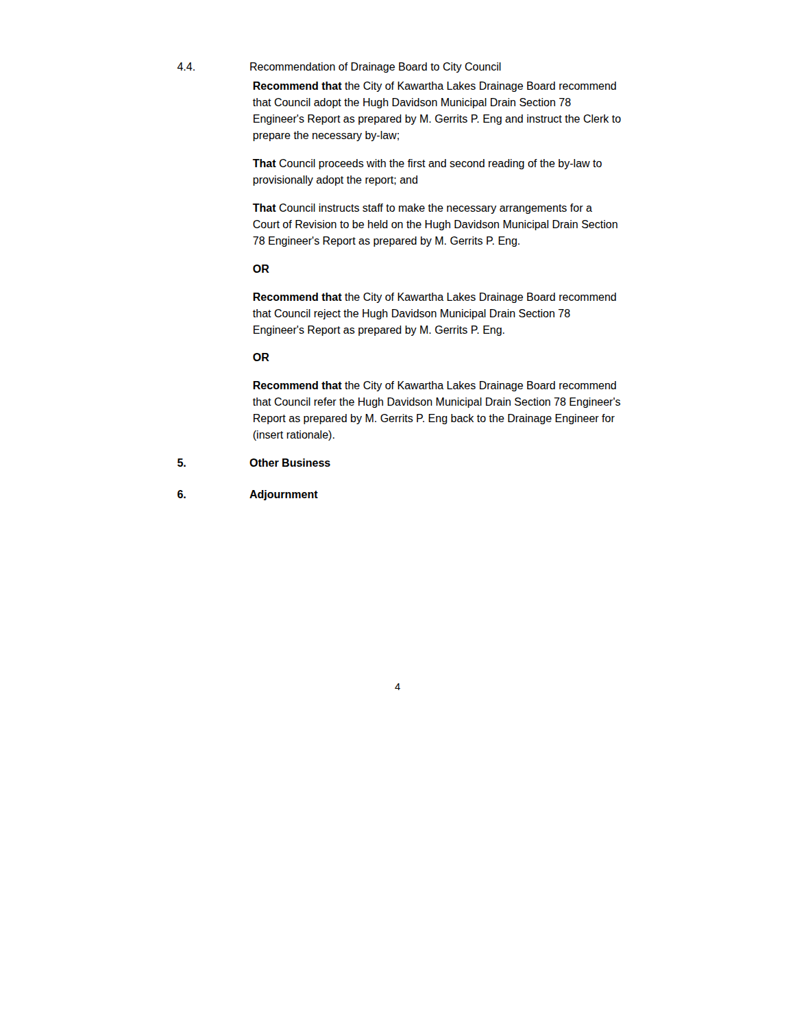4.4.
Recommendation of Drainage Board to City Council
Recommend that the City of Kawartha Lakes Drainage Board recommend that Council adopt the Hugh Davidson Municipal Drain Section 78 Engineer's Report as prepared by M. Gerrits P. Eng and instruct the Clerk to prepare the necessary by-law;
That Council proceeds with the first and second reading of the by-law to provisionally adopt the report; and
That Council instructs staff to make the necessary arrangements for a Court of Revision to be held on the Hugh Davidson Municipal Drain Section 78 Engineer's Report as prepared by M. Gerrits P. Eng.
OR
Recommend that the City of Kawartha Lakes Drainage Board recommend that Council reject the Hugh Davidson Municipal Drain Section 78 Engineer's Report as prepared by M. Gerrits P. Eng.
OR
Recommend that the City of Kawartha Lakes Drainage Board recommend that Council refer the Hugh Davidson Municipal Drain Section 78 Engineer's Report as prepared by M. Gerrits P. Eng back to the Drainage Engineer for (insert rationale).
5.
Other Business
6.
Adjournment
4